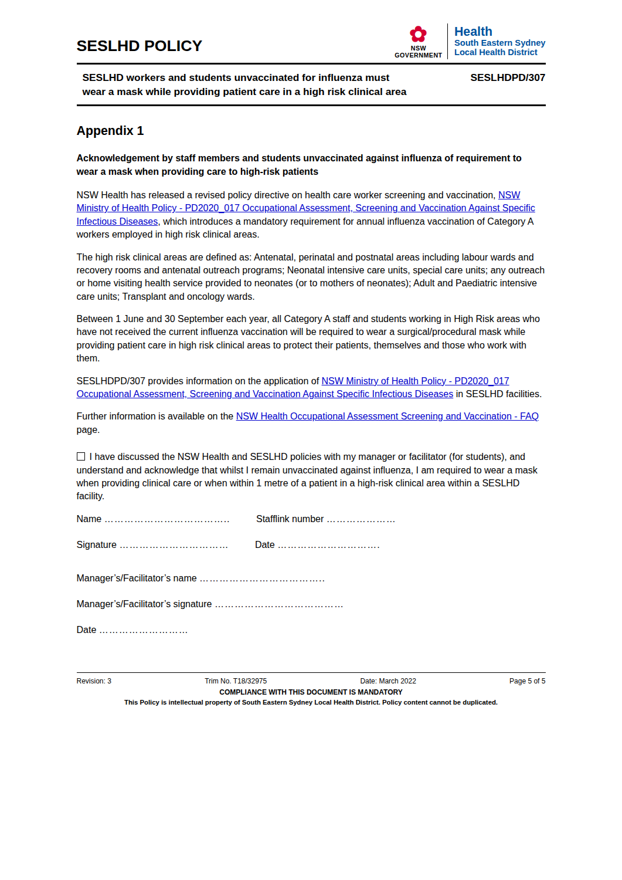SESLHD POLICY
✿ NSW
GOVERNMENT Health South Eastern Sydney
Local Health District
SESLHD workers and students unvaccinated for influenza must wear a mask while providing patient care in a high risk clinical area
SESLHDPD/307
Appendix 1
Acknowledgement by staff members and students unvaccinated against influenza of requirement to wear a mask when providing care to high-risk patients
NSW Health has released a revised policy directive on health care worker screening and vaccination, NSW Ministry of Health Policy - PD2020_017 Occupational Assessment, Screening and Vaccination Against Specific Infectious Diseases, which introduces a mandatory requirement for annual influenza vaccination of Category A workers employed in high risk clinical areas.
The high risk clinical areas are defined as: Antenatal, perinatal and postnatal areas including labour wards and recovery rooms and antenatal outreach programs; Neonatal intensive care units, special care units; any outreach or home visiting health service provided to neonates (or to mothers of neonates); Adult and Paediatric intensive care units; Transplant and oncology wards.
Between 1 June and 30 September each year, all Category A staff and students working in High Risk areas who have not received the current influenza vaccination will be required to wear a surgical/procedural mask while providing patient care in high risk clinical areas to protect their patients, themselves and those who work with them.
SESLHDPD/307 provides information on the application of NSW Ministry of Health Policy - PD2020_017 Occupational Assessment, Screening and Vaccination Against Specific Infectious Diseases in SESLHD facilities.
Further information is available on the NSW Health Occupational Assessment Screening and Vaccination - FAQ page.
I have discussed the NSW Health and SESLHD policies with my manager or facilitator (for students), and understand and acknowledge that whilst I remain unvaccinated against influenza, I am required to wear a mask when providing clinical care or when within 1 metre of a patient in a high-risk clinical area within a SESLHD facility.
Name ……………………………….. Stafflink number …………………
Signature …………………………… Date ………………………….
Manager’s/Facilitator’s name ………………………………..
Manager’s/Facilitator’s signature …………………………………
Date ………………………
Revision: 3 Trim No. T18/32975 Date: March 2022 Page 5 of 5
COMPLIANCE WITH THIS DOCUMENT IS MANDATORY
This Policy is intellectual property of South Eastern Sydney Local Health District. Policy content cannot be duplicated.